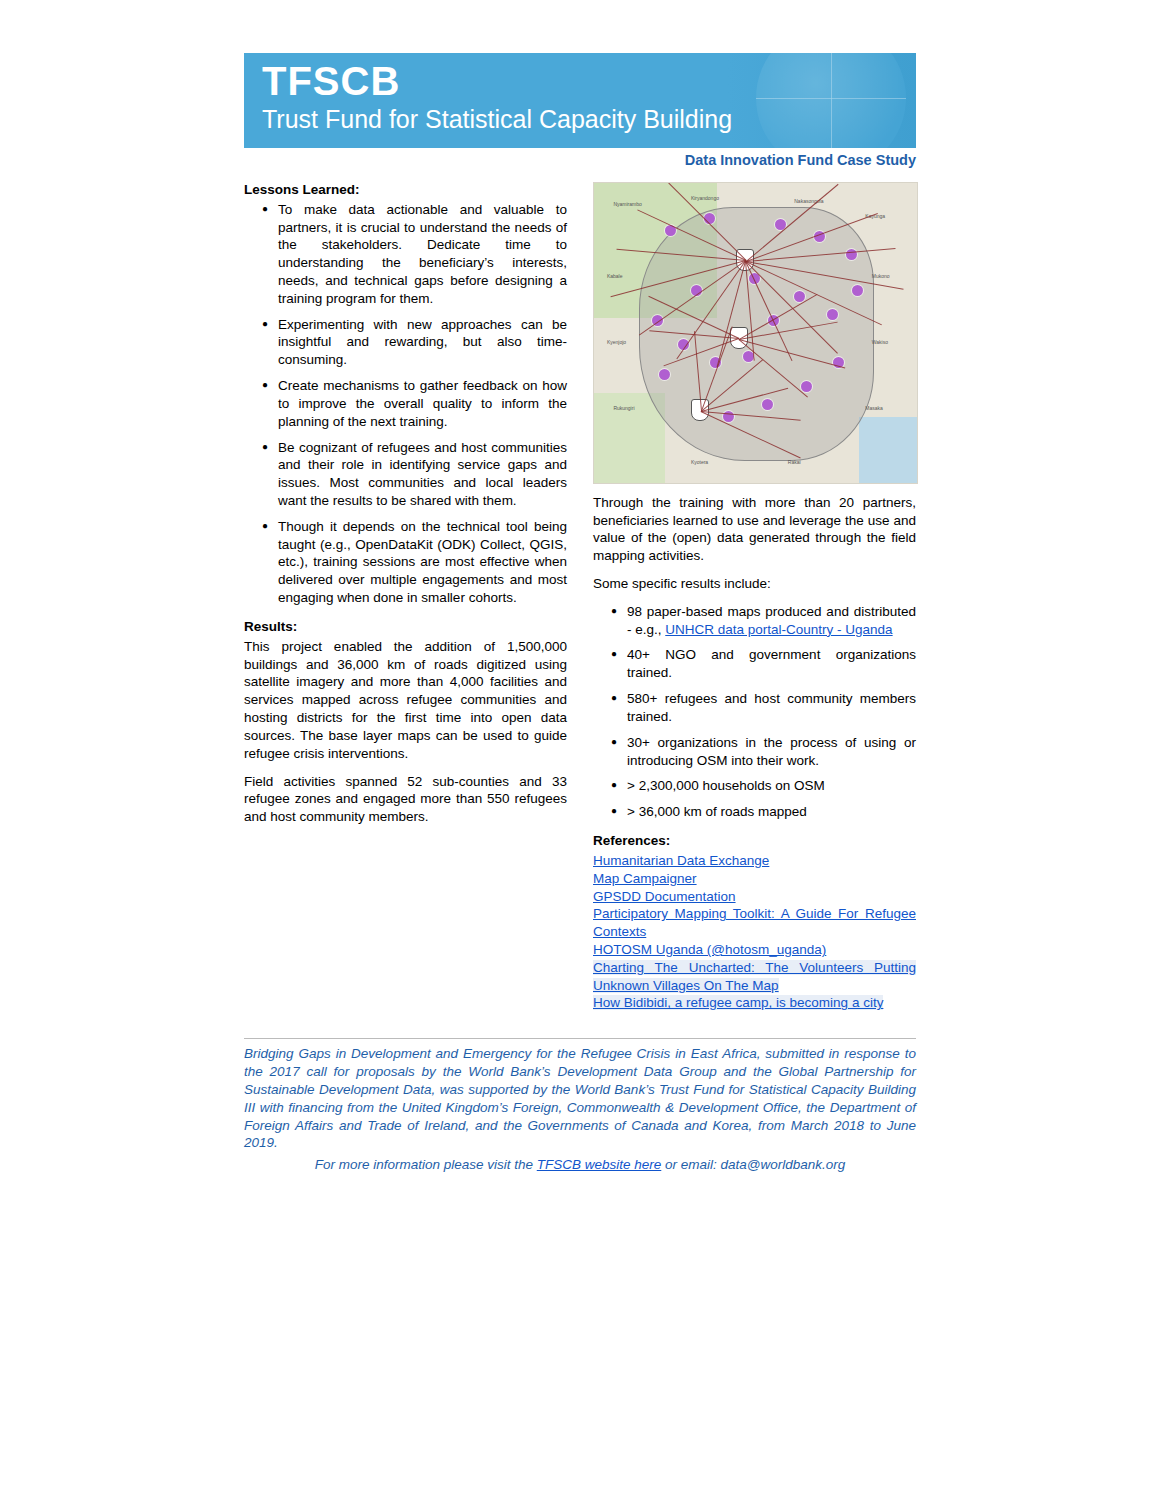TFSCB
Trust Fund for Statistical Capacity Building
Data Innovation Fund Case Study
Lessons Learned:
To make data actionable and valuable to partners, it is crucial to understand the needs of the stakeholders. Dedicate time to understanding the beneficiary’s interests, needs, and technical gaps before designing a training program for them.
Experimenting with new approaches can be insightful and rewarding, but also time-consuming.
Create mechanisms to gather feedback on how to improve the overall quality to inform the planning of the next training.
Be cognizant of refugees and host communities and their role in identifying service gaps and issues. Most communities and local leaders want the results to be shared with them.
Though it depends on the technical tool being taught (e.g., OpenDataKit (ODK) Collect, QGIS, etc.), training sessions are most effective when delivered over multiple engagements and most engaging when done in smaller cohorts.
Results:
This project enabled the addition of 1,500,000 buildings and 36,000 km of roads digitized using satellite imagery and more than 4,000 facilities and services mapped across refugee communities and hosting districts for the first time into open data sources. The base layer maps can be used to guide refugee crisis interventions.
Field activities spanned 52 sub-counties and 33 refugee zones and engaged more than 550 refugees and host community members.
Nyamirambo
Kiryandongo
Nakasongola
Kayunga
Kabale
Mukono
Kyenjojo
Wakiso
Rukungiri
Masaka
Kyotera
Rakai
Through the training with more than 20 partners, beneficiaries learned to use and leverage the use and value of the (open) data generated through the field mapping activities.
Some specific results include:
98 paper-based maps produced and distributed - e.g., UNHCR data portal-Country - Uganda
40+ NGO and government organizations trained.
580+ refugees and host community members trained.
30+ organizations in the process of using or introducing OSM into their work.
> 2,300,000 households on OSM
> 36,000 km of roads mapped
References:
Humanitarian Data Exchange
Map Campaigner
GPSDD Documentation
Participatory Mapping Toolkit: A Guide For Refugee Contexts
HOTOSM Uganda (@hotosm_uganda)
Charting The Uncharted: The Volunteers Putting Unknown Villages On The Map
How Bidibidi, a refugee camp, is becoming a city
Bridging Gaps in Development and Emergency for the Refugee Crisis in East Africa, submitted in response to the 2017 call for proposals by the World Bank’s Development Data Group and the Global Partnership for Sustainable Development Data, was supported by the World Bank’s Trust Fund for Statistical Capacity Building III with financing from the United Kingdom’s Foreign, Commonwealth & Development Office, the Department of Foreign Affairs and Trade of Ireland, and the Governments of Canada and Korea, from March 2018 to June 2019.
For more information please visit the TFSCB website here or email: data@worldbank.org